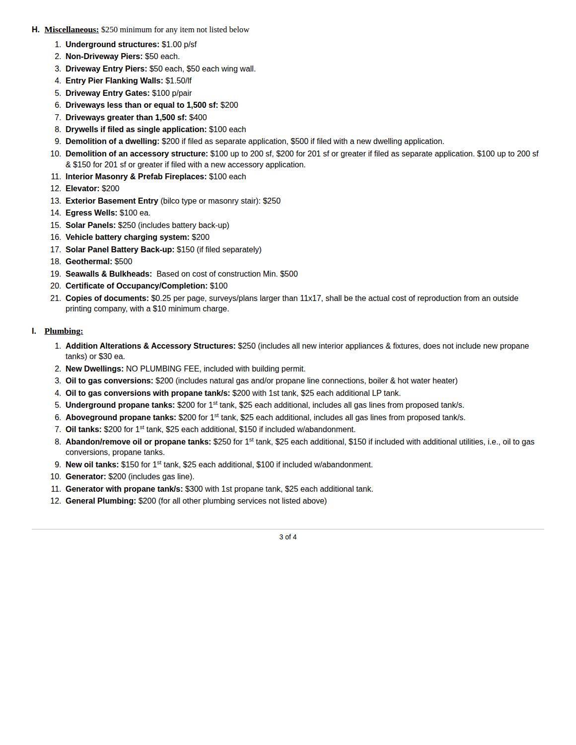H. Miscellaneous: $250 minimum for any item not listed below
Underground structures: $1.00 p/sf
Non-Driveway Piers: $50 each.
Driveway Entry Piers: $50 each, $50 each wing wall.
Entry Pier Flanking Walls: $1.50/lf
Driveway Entry Gates: $100 p/pair
Driveways less than or equal to 1,500 sf: $200
Driveways greater than 1,500 sf: $400
Drywells if filed as single application: $100 each
Demolition of a dwelling: $200 if filed as separate application, $500 if filed with a new dwelling application.
Demolition of an accessory structure: $100 up to 200 sf, $200 for 201 sf or greater if filed as separate application. $100 up to 200 sf & $150 for 201 sf or greater if filed with a new accessory application.
Interior Masonry & Prefab Fireplaces: $100 each
Elevator: $200
Exterior Basement Entry (bilco type or masonry stair): $250
Egress Wells: $100 ea.
Solar Panels: $250 (includes battery back-up)
Vehicle battery charging system: $200
Solar Panel Battery Back-up: $150 (if filed separately)
Geothermal: $500
Seawalls & Bulkheads: Based on cost of construction Min. $500
Certificate of Occupancy/Completion: $100
Copies of documents: $0.25 per page, surveys/plans larger than 11x17, shall be the actual cost of reproduction from an outside printing company, with a $10 minimum charge.
I. Plumbing:
Addition Alterations & Accessory Structures: $250 (includes all new interior appliances & fixtures, does not include new propane tanks) or $30 ea.
New Dwellings: NO PLUMBING FEE, included with building permit.
Oil to gas conversions: $200 (includes natural gas and/or propane line connections, boiler & hot water heater)
Oil to gas conversions with propane tank/s: $200 with 1st tank, $25 each additional LP tank.
Underground propane tanks: $200 for 1st tank, $25 each additional, includes all gas lines from proposed tank/s.
Aboveground propane tanks: $200 for 1st tank, $25 each additional, includes all gas lines from proposed tank/s.
Oil tanks: $200 for 1st tank, $25 each additional, $150 if included w/abandonment.
Abandon/remove oil or propane tanks: $250 for 1st tank, $25 each additional, $150 if included with additional utilities, i.e., oil to gas conversions, propane tanks.
New oil tanks: $150 for 1st tank, $25 each additional, $100 if included w/abandonment.
Generator: $200 (includes gas line).
Generator with propane tank/s: $300 with 1st propane tank, $25 each additional tank.
General Plumbing: $200 (for all other plumbing services not listed above)
3 of 4